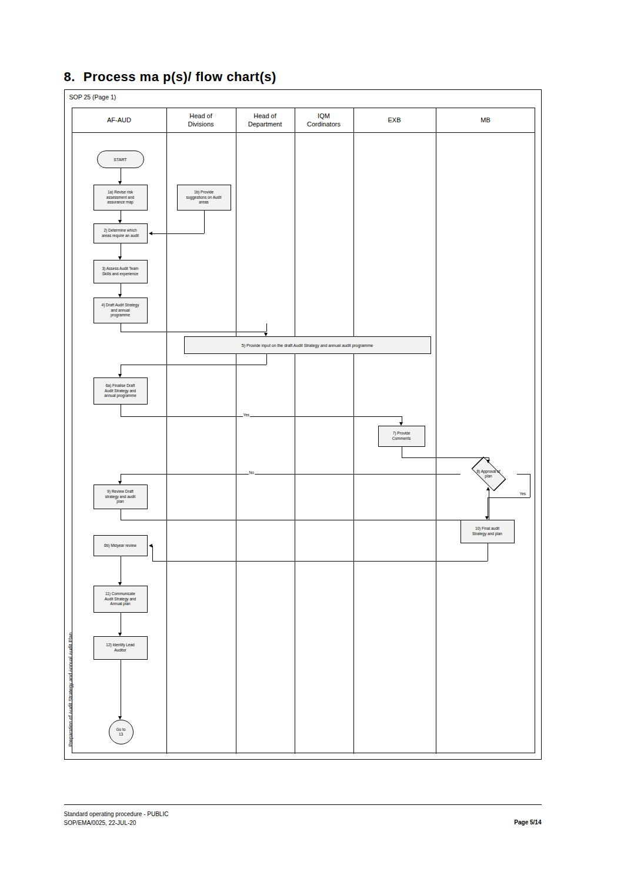8. Process ma p(s)/ flow chart(s)
SOP 25 (Page 1)
AF-AUD
Head of
Divisions
Head of
Department
IQM
Cordinators
EXB
MB
Preparation of Audit Strategy and Annual Audit Plan
START
1a) Revise risk
assessment and
assurance map
2) Determine which
areas require an audit
3) Assess Audit Team
Skills and experience
4) Draft Audit Strategy
and annual
programme
6a) Finalise Draft
Audit Strategy and
annual programme
9) Review Draft
strategy and audit
plan
6b) Midyear review
11) Communicate
Audit Strategy and
Annual plan
12) Identify Lead
Auditor
Go to
13
1b) Provide
suggestions on Audit
areas
5) Provide input on the draft Audit Strategy and annual audit programme
7) Provide
Comments
8) Approval of
plan
10) Final audit
Strategy and plan
Yes
No
Yes
Standard operating procedure - PUBLIC
SOP/EMA/0025, 22-JUL-20 Page 5/14